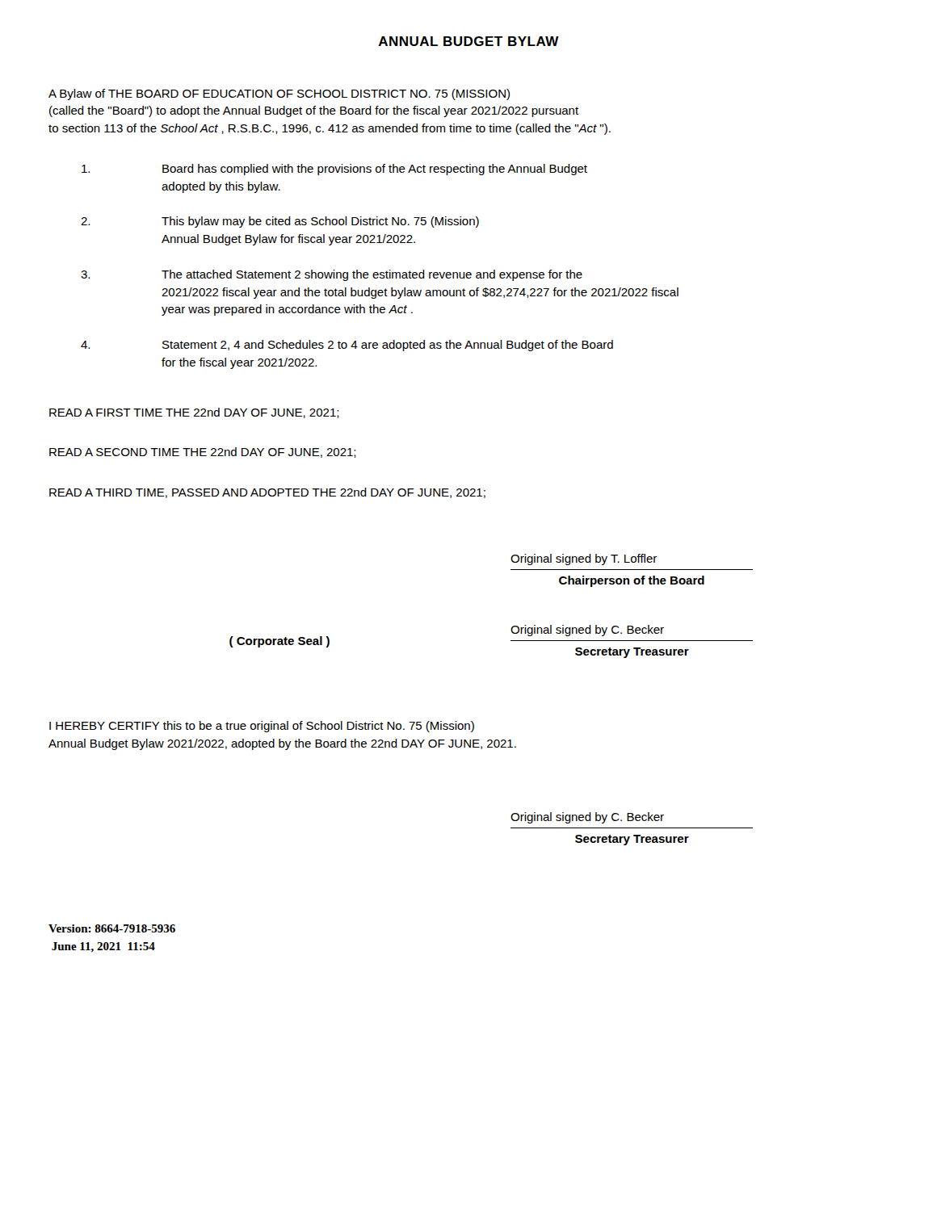ANNUAL BUDGET BYLAW
A Bylaw of THE BOARD OF EDUCATION OF SCHOOL DISTRICT NO. 75 (MISSION)
(called the "Board") to adopt the Annual Budget of the Board for the fiscal year 2021/2022 pursuant
to section 113 of the School Act , R.S.B.C., 1996, c. 412 as amended from time to time (called the "Act ").
1. Board has complied with the provisions of the Act respecting the Annual Budget
adopted by this bylaw.
2. This bylaw may be cited as School District No. 75 (Mission)
Annual Budget Bylaw for fiscal year 2021/2022.
3. The attached Statement 2 showing the estimated revenue and expense for the
2021/2022 fiscal year and the total budget bylaw amount of $82,274,227 for the 2021/2022 fiscal
year was prepared in accordance with the Act .
4. Statement 2, 4 and Schedules 2 to 4 are adopted as the Annual Budget of the Board
for the fiscal year 2021/2022.
READ A FIRST TIME THE 22nd DAY OF JUNE, 2021;
READ A SECOND TIME THE 22nd DAY OF JUNE, 2021;
READ A THIRD TIME, PASSED AND ADOPTED THE 22nd DAY OF JUNE, 2021;
| | Original signed by T. Loffler Chairperson of the Board |
| ( Corporate Seal ) | Original signed by C. Becker Secretary Treasurer |
I HEREBY CERTIFY this to be a true original of School District No. 75 (Mission)
Annual Budget Bylaw 2021/2022, adopted by the Board the 22nd DAY OF JUNE, 2021.
| | Original signed by C. Becker Secretary Treasurer |
Version: 8664-7918-5936
June 11, 2021 11:54